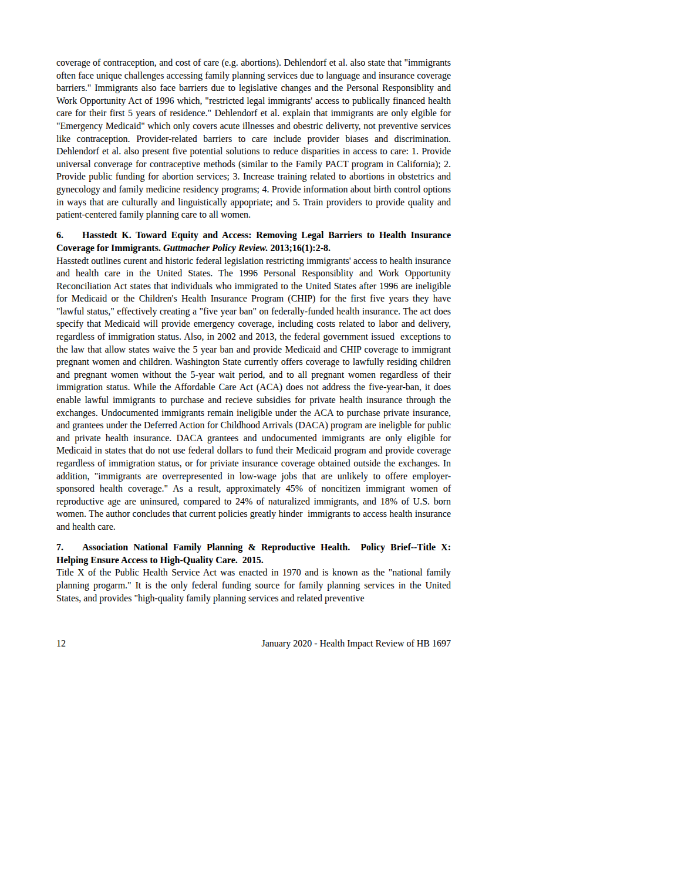coverage of contraception, and cost of care (e.g. abortions). Dehlendorf et al. also state that "immigrants often face unique challenges accessing family planning services due to language and insurance coverage barriers." Immigrants also face barriers due to legislative changes and the Personal Responsiblity and Work Opportunity Act of 1996 which, "restricted legal immigrants' access to publically financed health care for their first 5 years of residence." Dehlendorf et al. explain that immigrants are only elgible for "Emergency Medicaid" which only covers acute illnesses and obestric deliverty, not preventive services like contraception. Provider-related barriers to care include provider biases and discrimination. Dehlendorf et al. also present five potential solutions to reduce disparities in access to care: 1. Provide universal converage for contraceptive methods (similar to the Family PACT program in California); 2. Provide public funding for abortion services; 3. Increase training related to abortions in obstetrics and gynecology and family medicine residency programs; 4. Provide information about birth control options in ways that are culturally and linguistically appopriate; and 5. Train providers to provide quality and patient-centered family planning care to all women.
6.  Hasstedt K. Toward Equity and Access: Removing Legal Barriers to Health Insurance Coverage for Immigrants. Guttmacher Policy Review. 2013;16(1):2-8.
Hasstedt outlines curent and historic federal legislation restricting immigrants' access to health insurance and health care in the United States. The 1996 Personal Responsiblity and Work Opportunity Reconciliation Act states that individuals who immigrated to the United States after 1996 are ineligible for Medicaid or the Children's Health Insurance Program (CHIP) for the first five years they have "lawful status," effectively creating a "five year ban" on federally-funded health insurance. The act does specify that Medicaid will provide emergency coverage, including costs related to labor and delivery, regardless of immigration status. Also, in 2002 and 2013, the federal government issued exceptions to the law that allow states waive the 5 year ban and provide Medicaid and CHIP coverage to immigrant pregnant women and children. Washington State currently offers coverage to lawfully residing children and pregnant women without the 5-year wait period, and to all pregnant women regardless of their immigration status. While the Affordable Care Act (ACA) does not address the five-year-ban, it does enable lawful immigrants to purchase and recieve subsidies for private health insurance through the exchanges. Undocumented immigrants remain ineligible under the ACA to purchase private insurance, and grantees under the Deferred Action for Childhood Arrivals (DACA) program are ineligble for public and private health insurance. DACA grantees and undocumented immigrants are only eligible for Medicaid in states that do not use federal dollars to fund their Medicaid program and provide coverage regardless of immigration status, or for priviate insurance coverage obtained outside the exchanges. In addition, "immigrants are overrepresented in low-wage jobs that are unlikely to offere employer-sponsored health coverage." As a result, approximately 45% of noncitizen immigrant women of reproductive age are uninsured, compared to 24% of naturalized immigrants, and 18% of U.S. born women. The author concludes that current policies greatly hinder immigrants to access health insurance and health care.
7.  Association National Family Planning & Reproductive Health. Policy Brief--Title X: Helping Ensure Access to High-Quality Care. 2015.
Title X of the Public Health Service Act was enacted in 1970 and is known as the "national family planning progarm." It is the only federal funding source for family planning services in the United States, and provides "high-quality family planning services and related preventive
12 January 2020 - Health Impact Review of HB 1697